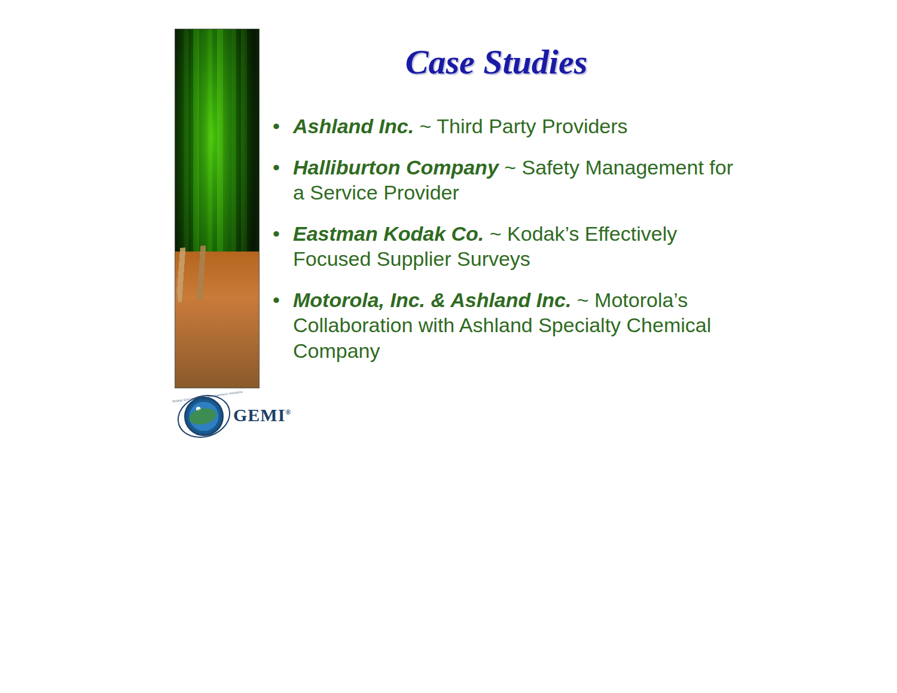Case Studies
Ashland Inc. ~ Third Party Providers
Halliburton Company ~ Safety Management for a Service Provider
Eastman Kodak Co. ~ Kodak’s Effectively Focused Supplier Surveys
Motorola, Inc. & Ashland Inc. ~ Motorola’s Collaboration with Ashland Specialty Chemical Company
Global Environmental Management Initiative
GEMI®